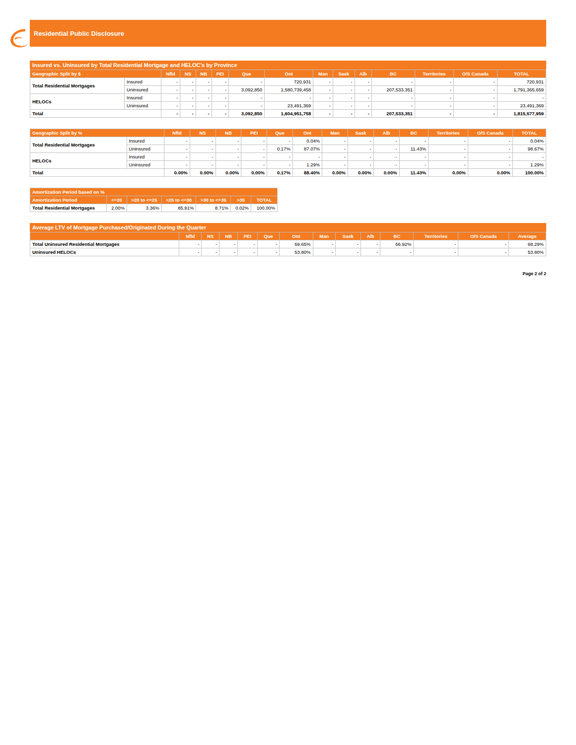Residential Public Disclosure
Insured vs. Uninsured by Total Residential Mortgage and HELOC's by Province
| Geographic Split by $ | Nfld | NS | NB | PEI | Que | Ont | Man | Sask | Alb | BC | Territories | O/S Canada | TOTAL |
| --- | --- | --- | --- | --- | --- | --- | --- | --- | --- | --- | --- | --- | --- |
| Total Residential Mortgages | Insured | - | - | - | - | - | 720,931 | - | - | - | - | - | - | 720,931 |
| Uninsured | - | - | - | - | 3,092,850 | 1,580,739,458 | - | - | - | 207,533,351 | - | - | 1,791,365,659 |
| HELOCs | Insured | - | - | - | - | - | - | - | - | - | - | - | - | - |
| Uninsured | - | - | - | - | - | 23,491,369 | - | - | - | - | - | - | 23,491,369 |
| Total | - | - | - | - | 3,092,850 | 1,604,951,758 | - | - | - | 207,533,351 | - | - | 1,815,577,959 |
| Geographic Split by % | Nfld | NS | NB | PEI | Que | Ont | Man | Sask | Alb | BC | Territories | O/S Canada | TOTAL |
| --- | --- | --- | --- | --- | --- | --- | --- | --- | --- | --- | --- | --- | --- |
| Total Residential Mortgages | Insured | - | - | - | - | - | 0.04% | - | - | - | - | - | - | 0.04% |
| Uninsured | - | - | - | - | 0.17% | 87.07% | - | - | - | 11.43% | - | - | 98.67% |
| HELOCs | Insured | - | - | - | - | - | - | - | - | - | - | - | - | - |
| Uninsured | - | - | - | - | - | 1.29% | - | - | - | - | - | - | 1.29% |
| Total | 0.00% | 0.00% | 0.00% | 0.00% | 0.17% | 88.40% | 0.00% | 0.00% | 0.00% | 11.43% | 0.00% | 0.00% | 100.00% |
| Amortization Period based on % |
| --- |
| Amortization Period | <=20 | >20 to <=25 | >25 to <=30 | >30 to <=35 | >35 | TOTAL |
| Total Residential Mortgages | 2.00% | 3.36% | 85.91% | 8.71% | 0.02% | 100.00% |
Average LTV of Mortgage Purchased/Originated During the Quarter
| | Nfld | NS | NB | PEI | Que | Ont | Man | Sask | Alb | BC | Territories | O/S Canada | Average |
| --- | --- | --- | --- | --- | --- | --- | --- | --- | --- | --- | --- | --- | --- |
| Total Uninsured Residential Mortgages | - | - | - | - | - | 69.65% | - | - | - | 66.92% | - | - | 68.29% |
| Uninsured HELOCs | - | - | - | - | - | 53.80% | - | - | - | - | - | - | 53.80% |
Page 2 of 2